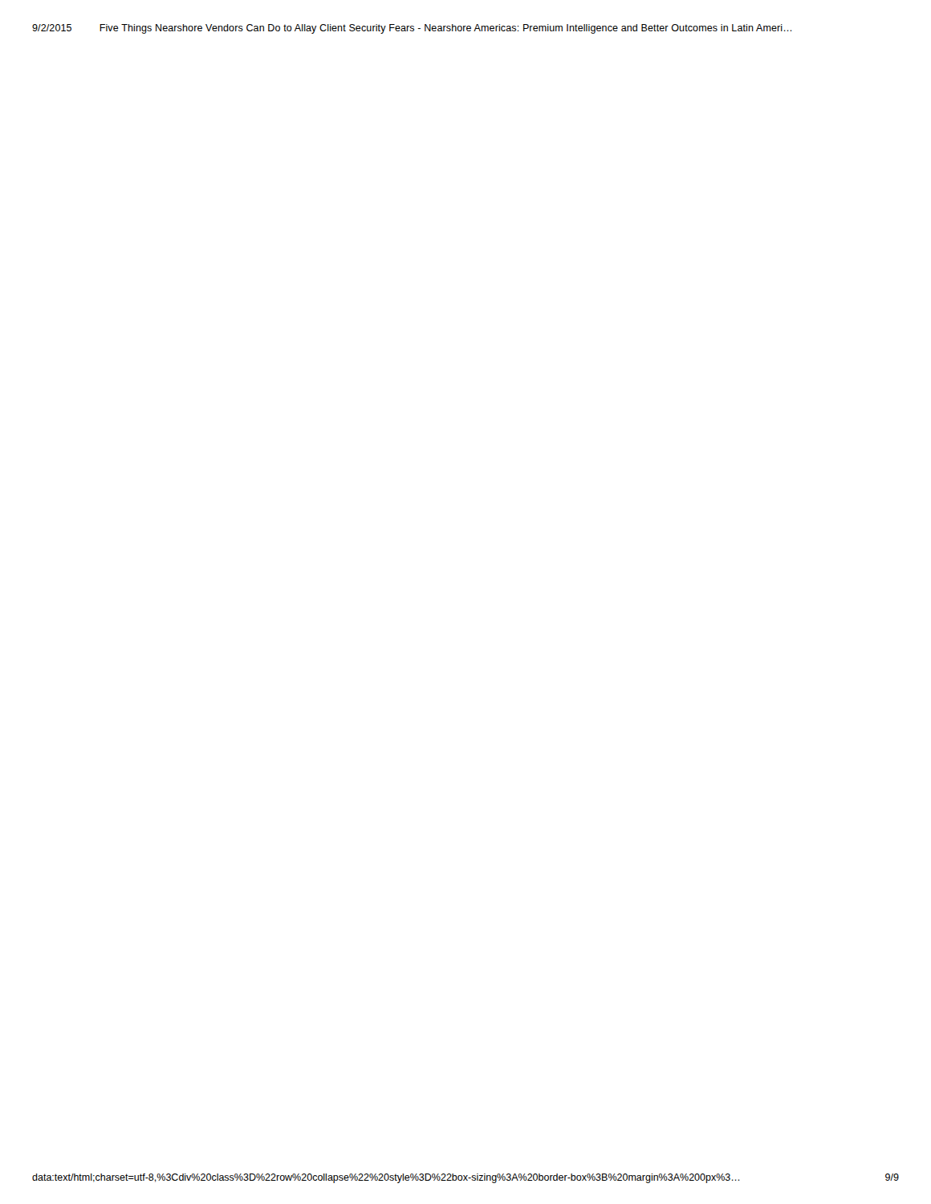9/2/2015 Five Things Nearshore Vendors Can Do to Allay Client Security Fears - Nearshore Americas: Premium Intelligence and Better Outcomes in Latin Ameri…
data:text/html;charset=utf-8,%3Cdiv%20class%3D%22row%20collapse%22%20style%3D%22box-sizing%3A%20border-box%3B%20margin%3A%200px%3… 9/9